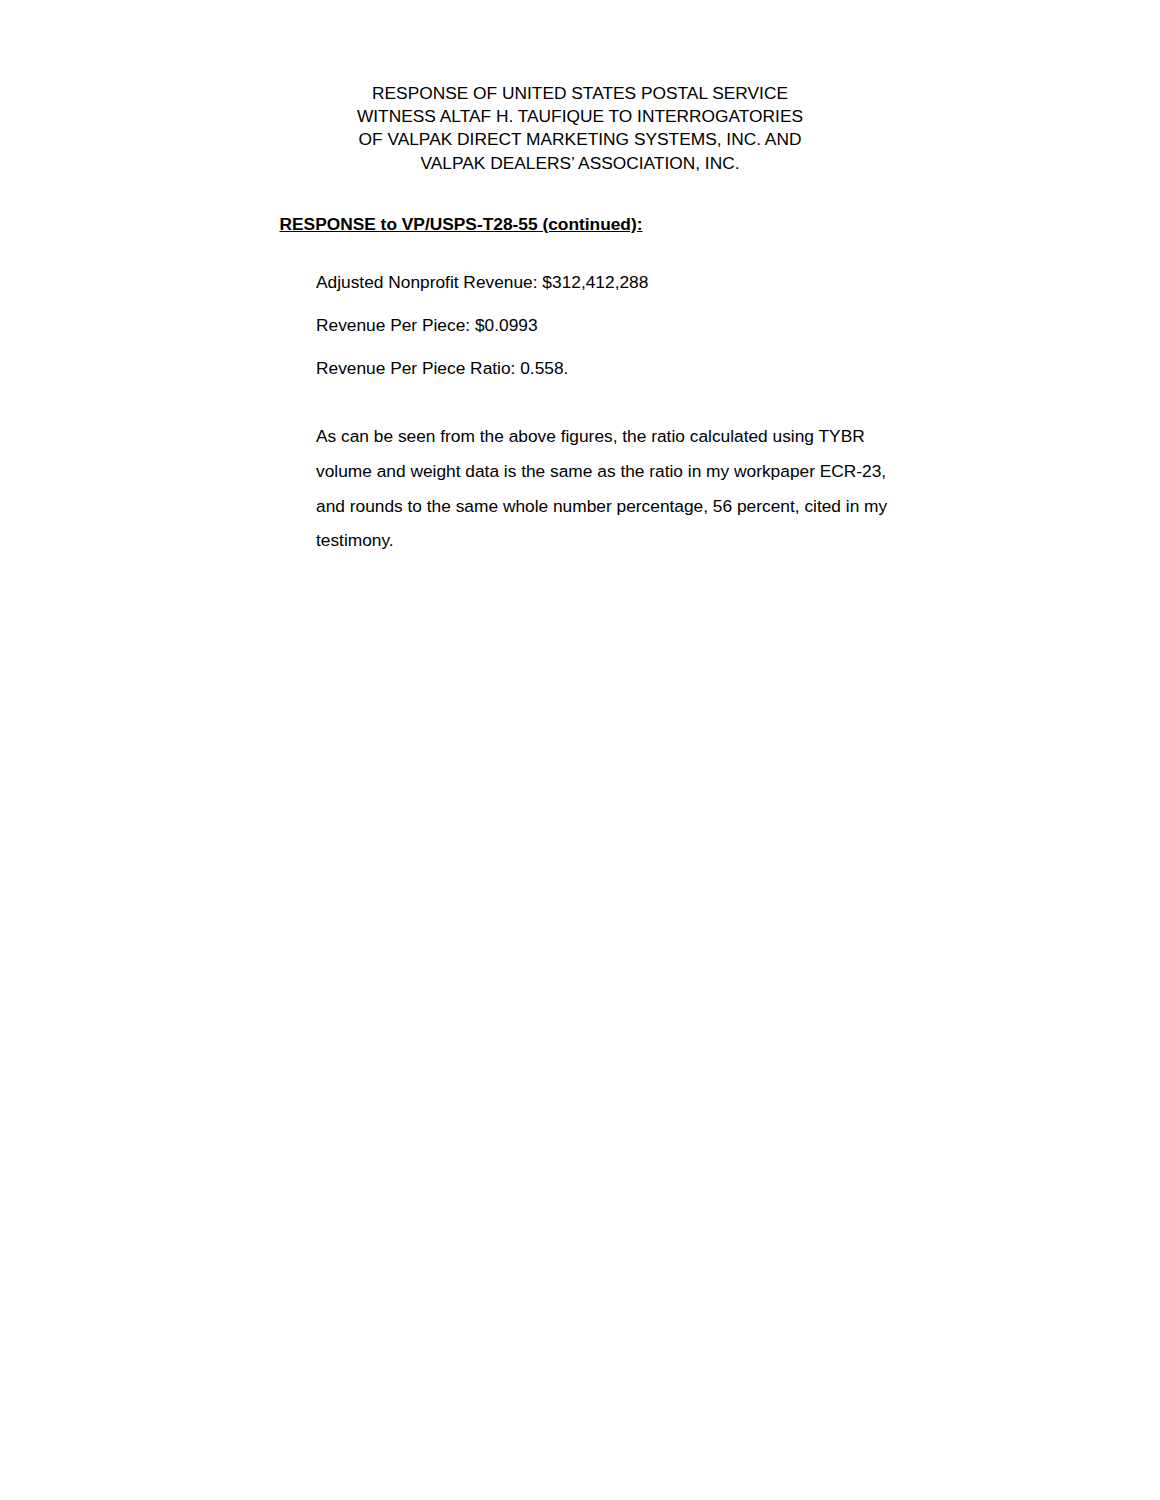RESPONSE OF UNITED STATES POSTAL SERVICE
WITNESS ALTAF H. TAUFIQUE TO INTERROGATORIES
OF VALPAK DIRECT MARKETING SYSTEMS, INC. AND
VALPAK DEALERS’ ASSOCIATION, INC.
RESPONSE to VP/USPS-T28-55 (continued):
Adjusted Nonprofit Revenue: $312,412,288
Revenue Per Piece: $0.0993
Revenue Per Piece Ratio: 0.558.
As can be seen from the above figures, the ratio calculated using TYBR volume and weight data is the same as the ratio in my workpaper ECR-23, and rounds to the same whole number percentage, 56 percent, cited in my testimony.